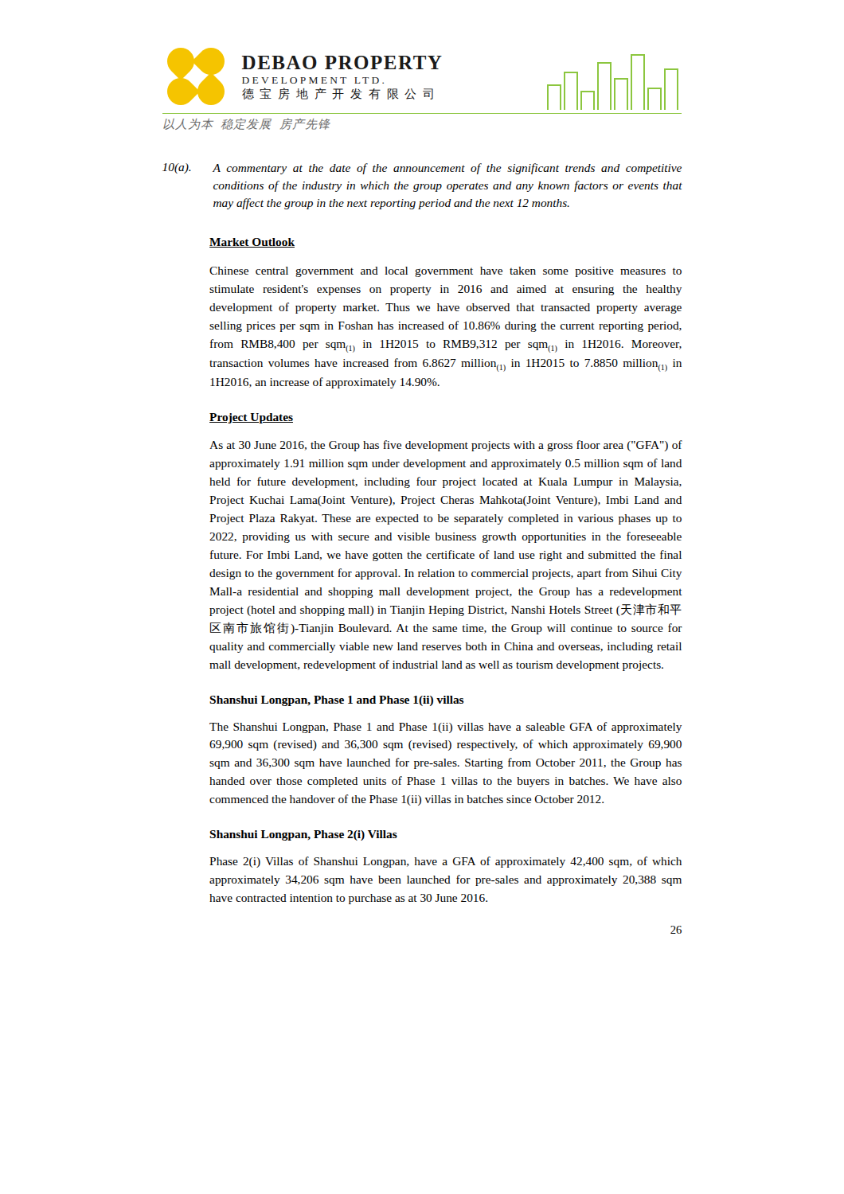DEBAO PROPERTY
DEVELOPMENT LTD.
德 宝 房 地 产 开 发 有 限 公 司
以人为本 稳定发展 房产先锋
10(a).
A commentary at the date of the announcement of the significant trends and competitive conditions of the industry in which the group operates and any known factors or events that may affect the group in the next reporting period and the next 12 months.
Market Outlook
Chinese central government and local government have taken some positive measures to stimulate resident's expenses on property in 2016 and aimed at ensuring the healthy development of property market. Thus we have observed that transacted property average selling prices per sqm in Foshan has increased of 10.86% during the current reporting period, from RMB8,400 per sqm(1) in 1H2015 to RMB9,312 per sqm(1) in 1H2016. Moreover, transaction volumes have increased from 6.8627 million(1) in 1H2015 to 7.8850 million(1) in 1H2016, an increase of approximately 14.90%.
Project Updates
As at 30 June 2016, the Group has five development projects with a gross floor area ("GFA") of approximately 1.91 million sqm under development and approximately 0.5 million sqm of land held for future development, including four project located at Kuala Lumpur in Malaysia, Project Kuchai Lama(Joint Venture), Project Cheras Mahkota(Joint Venture), Imbi Land and Project Plaza Rakyat. These are expected to be separately completed in various phases up to 2022, providing us with secure and visible business growth opportunities in the foreseeable future. For Imbi Land, we have gotten the certificate of land use right and submitted the final design to the government for approval. In relation to commercial projects, apart from Sihui City Mall-a residential and shopping mall development project, the Group has a redevelopment project (hotel and shopping mall) in Tianjin Heping District, Nanshi Hotels Street (天津市和平区南市旅馆街)-Tianjin Boulevard. At the same time, the Group will continue to source for quality and commercially viable new land reserves both in China and overseas, including retail mall development, redevelopment of industrial land as well as tourism development projects.
Shanshui Longpan, Phase 1 and Phase 1(ii) villas
The Shanshui Longpan, Phase 1 and Phase 1(ii) villas have a saleable GFA of approximately 69,900 sqm (revised) and 36,300 sqm (revised) respectively, of which approximately 69,900 sqm and 36,300 sqm have launched for pre-sales. Starting from October 2011, the Group has handed over those completed units of Phase 1 villas to the buyers in batches. We have also commenced the handover of the Phase 1(ii) villas in batches since October 2012.
Shanshui Longpan, Phase 2(i) Villas
Phase 2(i) Villas of Shanshui Longpan, have a GFA of approximately 42,400 sqm, of which approximately 34,206 sqm have been launched for pre-sales and approximately 20,388 sqm have contracted intention to purchase as at 30 June 2016.
26